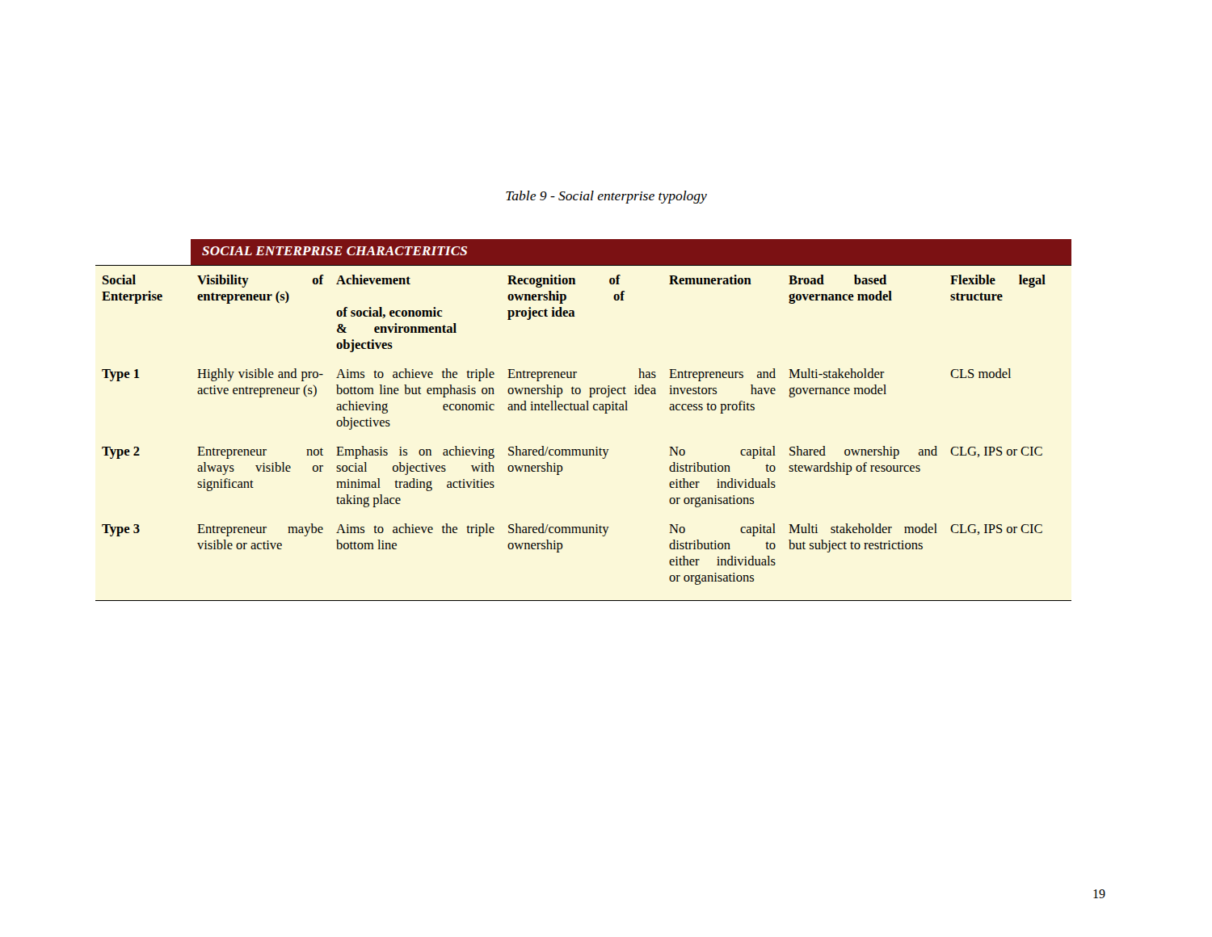Table 9 - Social enterprise typology
| | SOCIAL ENTERPRISE CHARACTERITICS |
| Social Enterprise | Visibility of entrepreneur (s) | Achievement of social, economic & environmental objectives | Recognition of ownership of project idea | Remuneration | Broad based governance model | Flexible legal structure |
| Type 1 | Highly visible and pro- active entrepreneur (s) | Aims to achieve the triple bottom line but emphasis on achieving economic objectives | Entrepreneur has ownership to project idea and intellectual capital | Entrepreneurs and investors have access to profits | Multi-stakeholder governance model | CLS model |
| Type 2 | Entrepreneur not always visible or significant | Emphasis is on achieving social objectives with minimal trading activities taking place | Shared/community ownership | No capital distribution to either individuals or organisations | Shared ownership and stewardship of resources | CLG, IPS or CIC |
| Type 3 | Entrepreneur maybe visible or active | Aims to achieve the triple bottom line | Shared/community ownership | No capital distribution to either individuals or organisations | Multi stakeholder model but subject to restrictions | CLG, IPS or CIC |
19